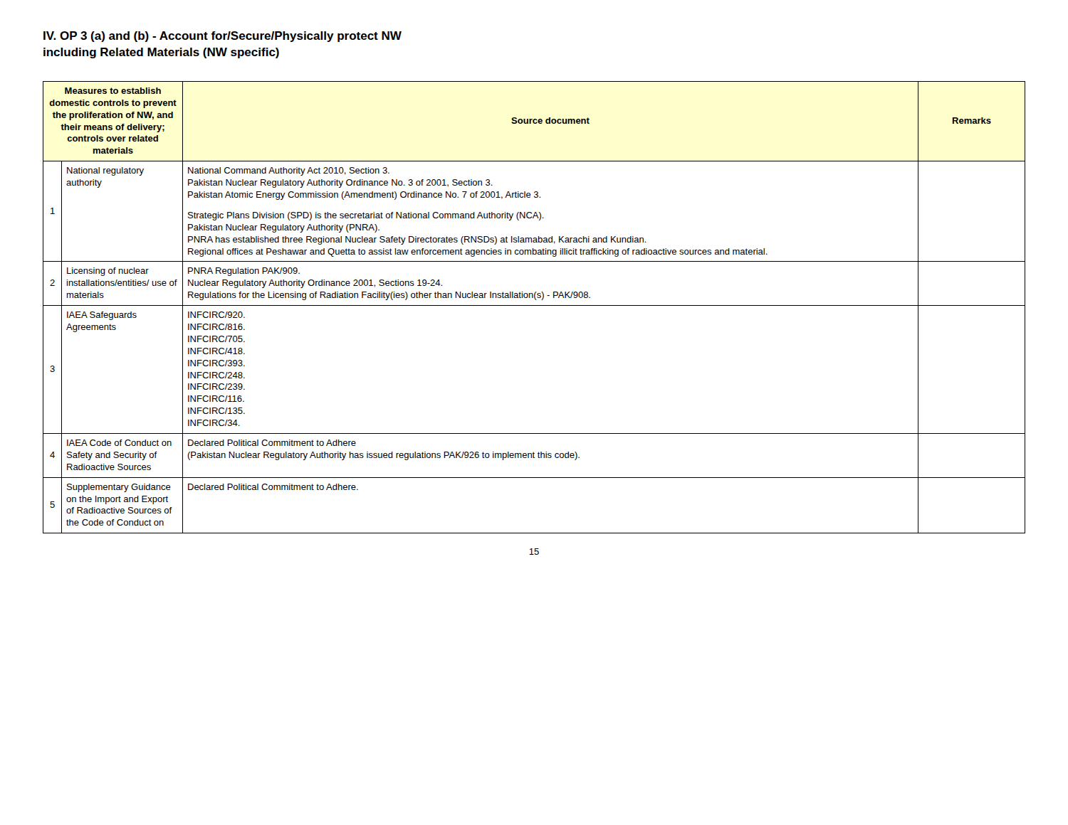IV. OP 3 (a) and (b) - Account for/Secure/Physically protect NW
including Related Materials (NW specific)
| Measures to establish domestic controls to prevent the proliferation of NW, and their means of delivery; controls over related materials | Source document | Remarks |
| --- | --- | --- |
| 1 | National regulatory authority | National Command Authority Act 2010, Section 3. Pakistan Nuclear Regulatory Authority Ordinance No. 3 of 2001, Section 3. Pakistan Atomic Energy Commission (Amendment) Ordinance No. 7 of 2001, Article 3. Strategic Plans Division (SPD) is the secretariat of National Command Authority (NCA). Pakistan Nuclear Regulatory Authority (PNRA). PNRA has established three Regional Nuclear Safety Directorates (RNSDs) at Islamabad, Karachi and Kundian. Regional offices at Peshawar and Quetta to assist law enforcement agencies in combating illicit trafficking of radioactive sources and material. | |
| 2 | Licensing of nuclear installations/entities/ use of materials | PNRA Regulation PAK/909. Nuclear Regulatory Authority Ordinance 2001, Sections 19-24. Regulations for the Licensing of Radiation Facility(ies) other than Nuclear Installation(s) - PAK/908. | |
| 3 | IAEA Safeguards Agreements | INFCIRC/920. INFCIRC/816. INFCIRC/705. INFCIRC/418. INFCIRC/393. INFCIRC/248. INFCIRC/239. INFCIRC/116. INFCIRC/135. INFCIRC/34. | |
| 4 | IAEA Code of Conduct on Safety and Security of Radioactive Sources | Declared Political Commitment to Adhere (Pakistan Nuclear Regulatory Authority has issued regulations PAK/926 to implement this code). | |
| 5 | Supplementary Guidance on the Import and Export of Radioactive Sources of the Code of Conduct on | Declared Political Commitment to Adhere. | |
15